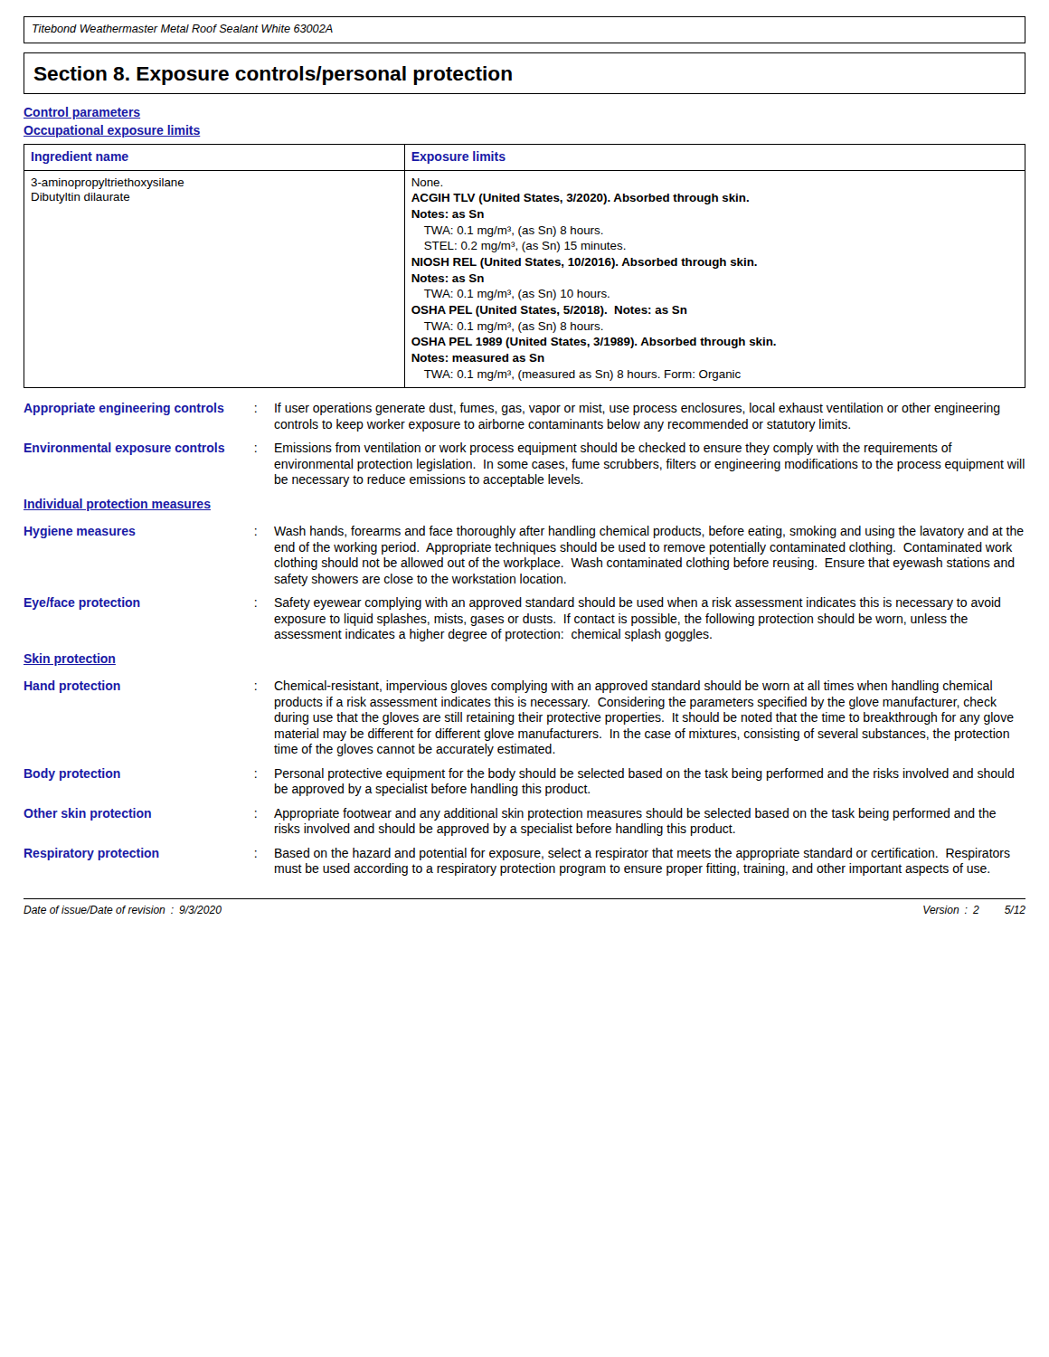Titebond Weathermaster Metal Roof Sealant White 63002A
Section 8. Exposure controls/personal protection
Control parameters
Occupational exposure limits
| Ingredient name | Exposure limits |
| --- | --- |
| 3-aminopropyltriethoxysilane Dibutyltin dilaurate | None. ACGIH TLV (United States, 3/2020). Absorbed through skin. Notes: as Sn TWA: 0.1 mg/m³, (as Sn) 8 hours. STEL: 0.2 mg/m³, (as Sn) 15 minutes. NIOSH REL (United States, 10/2016). Absorbed through skin. Notes: as Sn TWA: 0.1 mg/m³, (as Sn) 10 hours. OSHA PEL (United States, 5/2018). Notes: as Sn TWA: 0.1 mg/m³, (as Sn) 8 hours. OSHA PEL 1989 (United States, 3/1989). Absorbed through skin. Notes: measured as Sn TWA: 0.1 mg/m³, (measured as Sn) 8 hours. Form: Organic |
| Appropriate engineering controls | : | If user operations generate dust, fumes, gas, vapor or mist, use process enclosures, local exhaust ventilation or other engineering controls to keep worker exposure to airborne contaminants below any recommended or statutory limits. |
| Environmental exposure controls | : | Emissions from ventilation or work process equipment should be checked to ensure they comply with the requirements of environmental protection legislation. In some cases, fume scrubbers, filters or engineering modifications to the process equipment will be necessary to reduce emissions to acceptable levels. |
| Individual protection measures |
| Hygiene measures | : | Wash hands, forearms and face thoroughly after handling chemical products, before eating, smoking and using the lavatory and at the end of the working period. Appropriate techniques should be used to remove potentially contaminated clothing. Contaminated work clothing should not be allowed out of the workplace. Wash contaminated clothing before reusing. Ensure that eyewash stations and safety showers are close to the workstation location. |
| Eye/face protection | : | Safety eyewear complying with an approved standard should be used when a risk assessment indicates this is necessary to avoid exposure to liquid splashes, mists, gases or dusts. If contact is possible, the following protection should be worn, unless the assessment indicates a higher degree of protection: chemical splash goggles. |
| Skin protection |
| Hand protection | : | Chemical-resistant, impervious gloves complying with an approved standard should be worn at all times when handling chemical products if a risk assessment indicates this is necessary. Considering the parameters specified by the glove manufacturer, check during use that the gloves are still retaining their protective properties. It should be noted that the time to breakthrough for any glove material may be different for different glove manufacturers. In the case of mixtures, consisting of several substances, the protection time of the gloves cannot be accurately estimated. |
| Body protection | : | Personal protective equipment for the body should be selected based on the task being performed and the risks involved and should be approved by a specialist before handling this product. |
| Other skin protection | : | Appropriate footwear and any additional skin protection measures should be selected based on the task being performed and the risks involved and should be approved by a specialist before handling this product. |
| Respiratory protection | : | Based on the hazard and potential for exposure, select a respirator that meets the appropriate standard or certification. Respirators must be used according to a respiratory protection program to ensure proper fitting, training, and other important aspects of use. |
Date of issue/Date of revision: 9/3/2020
Version: 25/12